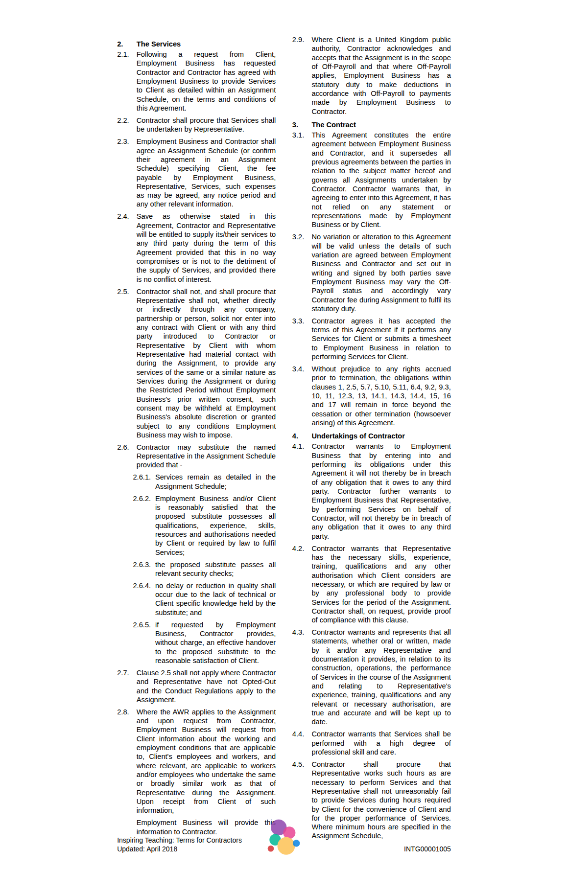2. The Services
2.1. Following a request from Client, Employment Business has requested Contractor and Contractor has agreed with Employment Business to provide Services to Client as detailed within an Assignment Schedule, on the terms and conditions of this Agreement.
2.2. Contractor shall procure that Services shall be undertaken by Representative.
2.3. Employment Business and Contractor shall agree an Assignment Schedule (or confirm their agreement in an Assignment Schedule) specifying Client, the fee payable by Employment Business, Representative, Services, such expenses as may be agreed, any notice period and any other relevant information.
2.4. Save as otherwise stated in this Agreement, Contractor and Representative will be entitled to supply its/their services to any third party during the term of this Agreement provided that this in no way compromises or is not to the detriment of the supply of Services, and provided there is no conflict of interest.
2.5. Contractor shall not, and shall procure that Representative shall not, whether directly or indirectly through any company, partnership or person, solicit nor enter into any contract with Client or with any third party introduced to Contractor or Representative by Client with whom Representative had material contact with during the Assignment, to provide any services of the same or a similar nature as Services during the Assignment or during the Restricted Period without Employment Business's prior written consent, such consent may be withheld at Employment Business's absolute discretion or granted subject to any conditions Employment Business may wish to impose.
2.6. Contractor may substitute the named Representative in the Assignment Schedule provided that -
2.6.1. Services remain as detailed in the Assignment Schedule;
2.6.2. Employment Business and/or Client is reasonably satisfied that the proposed substitute possesses all qualifications, experience, skills, resources and authorisations needed by Client or required by law to fulfil Services;
2.6.3. the proposed substitute passes all relevant security checks;
2.6.4. no delay or reduction in quality shall occur due to the lack of technical or Client specific knowledge held by the substitute; and
2.6.5. if requested by Employment Business, Contractor provides, without charge, an effective handover to the proposed substitute to the reasonable satisfaction of Client.
2.7. Clause 2.5 shall not apply where Contractor and Representative have not Opted-Out and the Conduct Regulations apply to the Assignment.
2.8. Where the AWR applies to the Assignment and upon request from Contractor, Employment Business will request from Client information about the working and employment conditions that are applicable to, Client's employees and workers, and where relevant, are applicable to workers and/or employees who undertake the same or broadly similar work as that of Representative during the Assignment. Upon receipt from Client of such information,
Employment Business will provide this information to Contractor.
2.9. Where Client is a United Kingdom public authority, Contractor acknowledges and accepts that the Assignment is in the scope of Off-Payroll and that where Off-Payroll applies, Employment Business has a statutory duty to make deductions in accordance with Off-Payroll to payments made by Employment Business to Contractor.
3. The Contract
3.1. This Agreement constitutes the entire agreement between Employment Business and Contractor, and it supersedes all previous agreements between the parties in relation to the subject matter hereof and governs all Assignments undertaken by Contractor. Contractor warrants that, in agreeing to enter into this Agreement, it has not relied on any statement or representations made by Employment Business or by Client.
3.2. No variation or alteration to this Agreement will be valid unless the details of such variation are agreed between Employment Business and Contractor and set out in writing and signed by both parties save Employment Business may vary the Off-Payroll status and accordingly vary Contractor fee during Assignment to fulfil its statutory duty.
3.3. Contractor agrees it has accepted the terms of this Agreement if it performs any Services for Client or submits a timesheet to Employment Business in relation to performing Services for Client.
3.4. Without prejudice to any rights accrued prior to termination, the obligations within clauses 1, 2.5, 5.7, 5.10, 5.11, 6.4, 9.2, 9.3, 10, 11, 12.3, 13, 14.1, 14.3, 14.4, 15, 16 and 17 will remain in force beyond the cessation or other termination (howsoever arising) of this Agreement.
4. Undertakings of Contractor
4.1. Contractor warrants to Employment Business that by entering into and performing its obligations under this Agreement it will not thereby be in breach of any obligation that it owes to any third party. Contractor further warrants to Employment Business that Representative, by performing Services on behalf of Contractor, will not thereby be in breach of any obligation that it owes to any third party.
4.2. Contractor warrants that Representative has the necessary skills, experience, training, qualifications and any other authorisation which Client considers are necessary, or which are required by law or by any professional body to provide Services for the period of the Assignment. Contractor shall, on request, provide proof of compliance with this clause.
4.3. Contractor warrants and represents that all statements, whether oral or written, made by it and/or any Representative and documentation it provides, in relation to its construction, operations, the performance of Services in the course of the Assignment and relating to Representative's experience, training, qualifications and any relevant or necessary authorisation, are true and accurate and will be kept up to date.
4.4. Contractor warrants that Services shall be performed with a high degree of professional skill and care.
4.5. Contractor shall procure that Representative works such hours as are necessary to perform Services and that Representative shall not unreasonably fail to provide Services during hours required by Client for the convenience of Client and for the proper performance of Services. Where minimum hours are specified in the Assignment Schedule,
Inspiring Teaching: Terms for Contractors
Updated: April 2018
INTG00001005